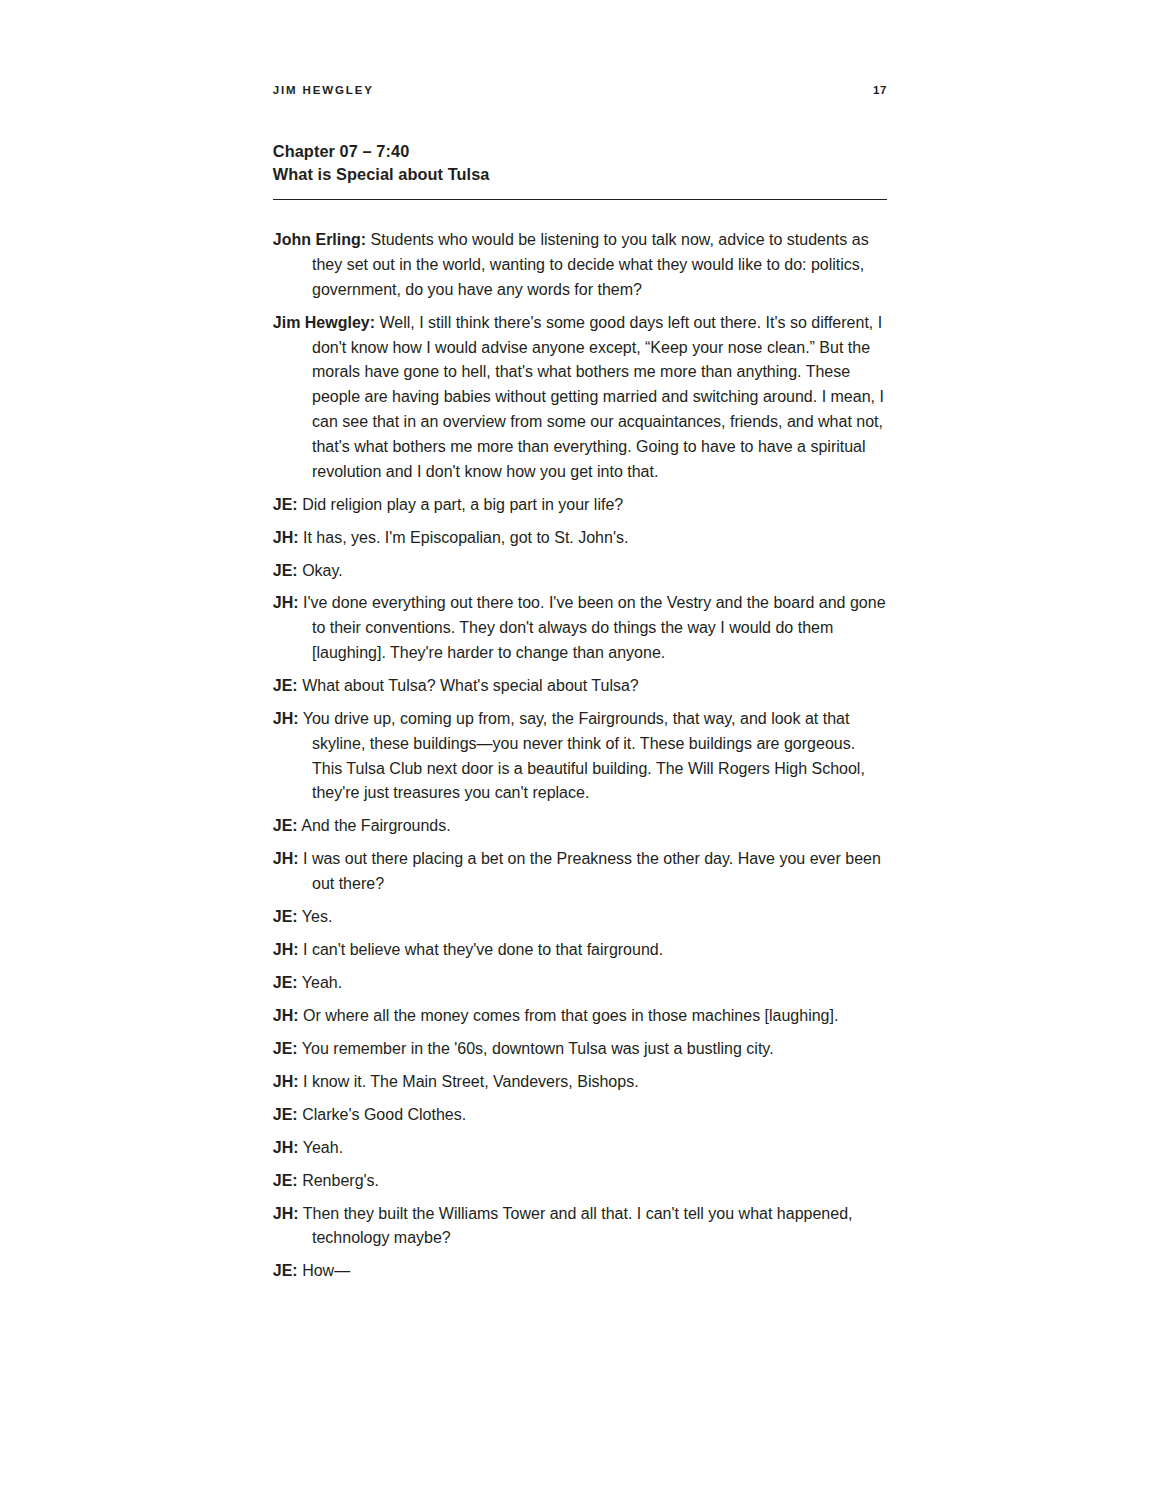Jim Hewgley 17
Chapter 07 – 7:40 What is Special about Tulsa
John Erling: Students who would be listening to you talk now, advice to students as they set out in the world, wanting to decide what they would like to do: politics, government, do you have any words for them?
Jim Hewgley: Well, I still think there's some good days left out there. It's so different, I don't know how I would advise anyone except, “Keep your nose clean.” But the morals have gone to hell, that's what bothers me more than anything. These people are having babies without getting married and switching around. I mean, I can see that in an overview from some our acquaintances, friends, and what not, that's what bothers me more than everything. Going to have to have a spiritual revolution and I don't know how you get into that.
JE: Did religion play a part, a big part in your life?
JH: It has, yes. I'm Episcopalian, got to St. John's.
JE: Okay.
JH: I've done everything out there too. I've been on the Vestry and the board and gone to their conventions. They don't always do things the way I would do them [laughing]. They're harder to change than anyone.
JE: What about Tulsa? What's special about Tulsa?
JH: You drive up, coming up from, say, the Fairgrounds, that way, and look at that skyline, these buildings—you never think of it. These buildings are gorgeous. This Tulsa Club next door is a beautiful building. The Will Rogers High School, they're just treasures you can't replace.
JE: And the Fairgrounds.
JH: I was out there placing a bet on the Preakness the other day. Have you ever been out there?
JE: Yes.
JH: I can't believe what they've done to that fairground.
JE: Yeah.
JH: Or where all the money comes from that goes in those machines [laughing].
JE: You remember in the '60s, downtown Tulsa was just a bustling city.
JH: I know it. The Main Street, Vandevers, Bishops.
JE: Clarke's Good Clothes.
JH: Yeah.
JE: Renberg's.
JH: Then they built the Williams Tower and all that. I can't tell you what happened, technology maybe?
JE: How—